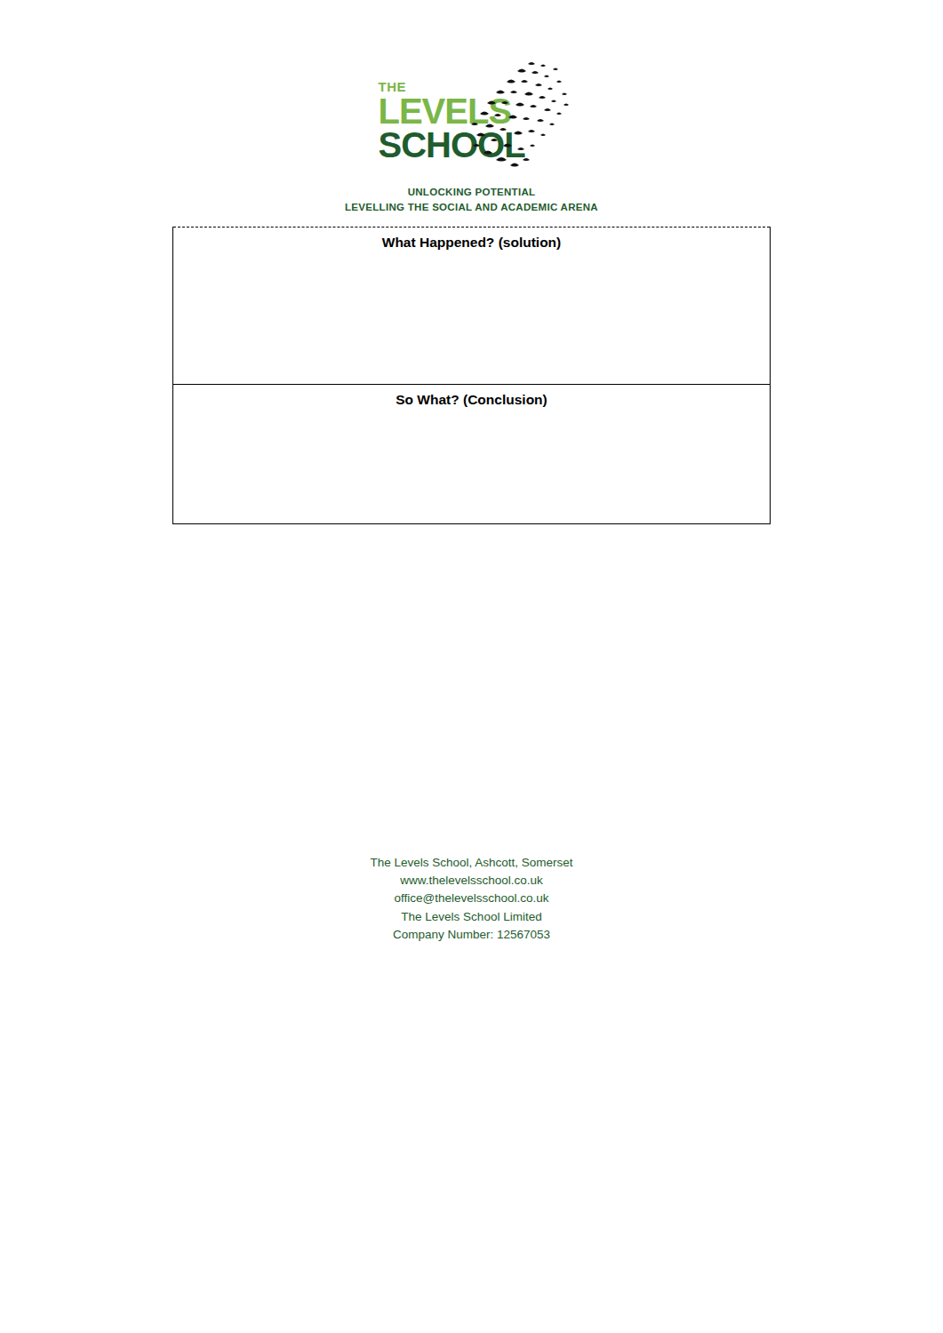THE LEVELS SCHOOL
UNLOCKING POTENTIAL
LEVELLING THE SOCIAL AND ACADEMIC ARENA
| What Happened? (solution) |
| So What? (Conclusion) |
The Levels School, Ashcott, Somerset
www.thelevelsschool.co.uk
office@thelevelsschool.co.uk
The Levels School Limited
Company Number: 12567053